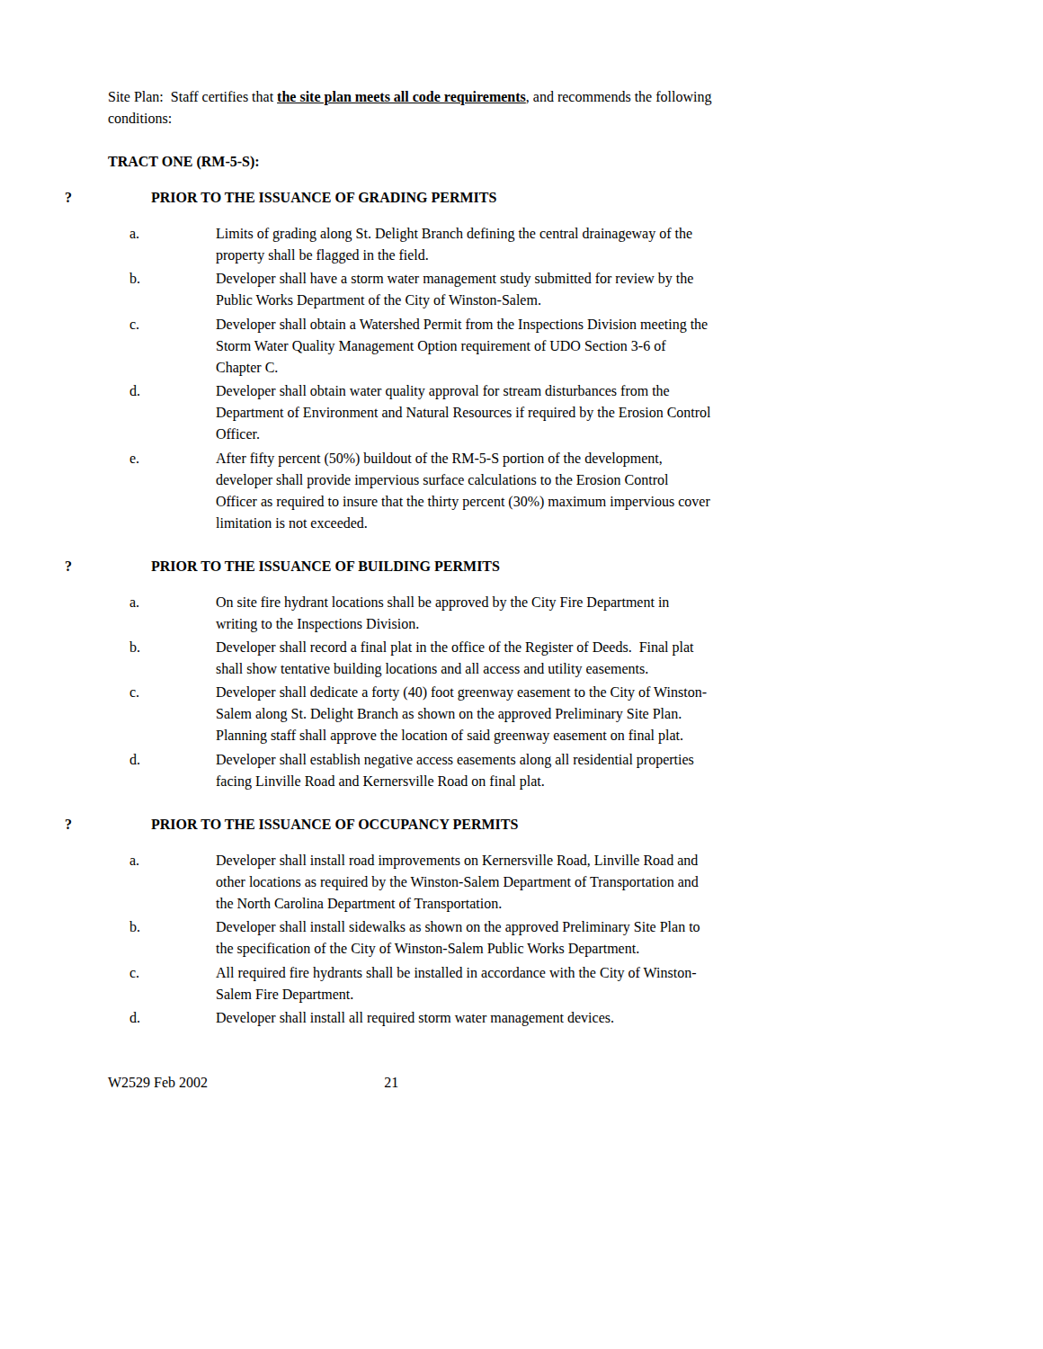Site Plan: Staff certifies that the site plan meets all code requirements, and recommends the following conditions:
TRACT ONE (RM-5-S):
?PRIOR TO THE ISSUANCE OF GRADING PERMITS
a. Limits of grading along St. Delight Branch defining the central drainageway of the property shall be flagged in the field.
b. Developer shall have a storm water management study submitted for review by the Public Works Department of the City of Winston-Salem.
c. Developer shall obtain a Watershed Permit from the Inspections Division meeting the Storm Water Quality Management Option requirement of UDO Section 3-6 of Chapter C.
d. Developer shall obtain water quality approval for stream disturbances from the Department of Environment and Natural Resources if required by the Erosion Control Officer.
e. After fifty percent (50%) buildout of the RM-5-S portion of the development, developer shall provide impervious surface calculations to the Erosion Control Officer as required to insure that the thirty percent (30%) maximum impervious cover limitation is not exceeded.
?PRIOR TO THE ISSUANCE OF BUILDING PERMITS
a. On site fire hydrant locations shall be approved by the City Fire Department in writing to the Inspections Division.
b. Developer shall record a final plat in the office of the Register of Deeds. Final plat shall show tentative building locations and all access and utility easements.
c. Developer shall dedicate a forty (40) foot greenway easement to the City of Winston-Salem along St. Delight Branch as shown on the approved Preliminary Site Plan. Planning staff shall approve the location of said greenway easement on final plat.
d. Developer shall establish negative access easements along all residential properties facing Linville Road and Kernersville Road on final plat.
?PRIOR TO THE ISSUANCE OF OCCUPANCY PERMITS
a. Developer shall install road improvements on Kernersville Road, Linville Road and other locations as required by the Winston-Salem Department of Transportation and the North Carolina Department of Transportation.
b. Developer shall install sidewalks as shown on the approved Preliminary Site Plan to the specification of the City of Winston-Salem Public Works Department.
c. All required fire hydrants shall be installed in accordance with the City of Winston-Salem Fire Department.
d. Developer shall install all required storm water management devices.
W2529 Feb 200221